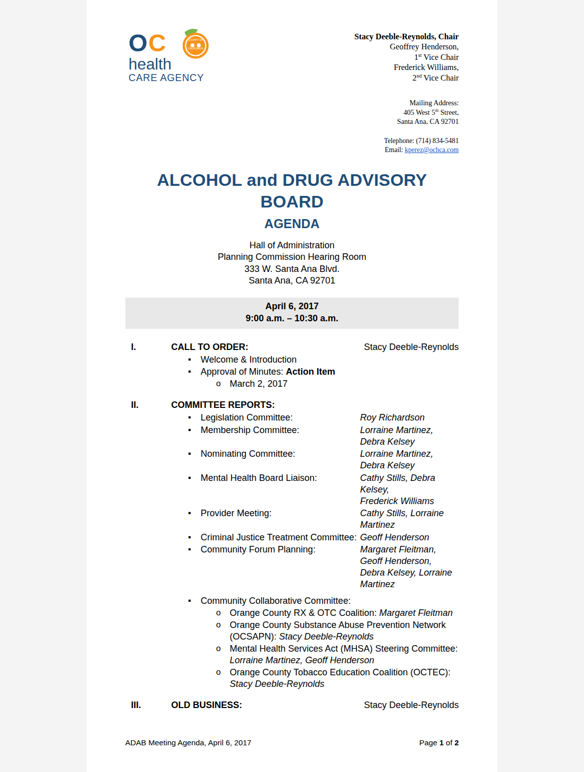COUNTY OF CALIFORNIA O C health CARE AGENCY
Stacy Deeble-Reynolds, Chair
Geoffrey Henderson,
1st Vice Chair
Frederick Williams,
2nd Vice Chair
Mailing Address:
405 West 5th Street,
Santa Ana, CA 92701
Telephone: (714) 834-5481
Email: kperez@ochca.com
ALCOHOL and DRUG ADVISORY BOARD
AGENDA
Hall of Administration
Planning Commission Hearing Room
333 W. Santa Ana Blvd.
Santa Ana, CA 92701
April 6, 2017
9:00 a.m. – 10:30 a.m.
I.
CALL TO ORDER:
Stacy Deeble-Reynolds
Welcome & Introduction
Approval of Minutes: Action Item
March 2, 2017
II.
COMMITTEE REPORTS:
Legislation Committee:
Roy Richardson
Membership Committee:
Lorraine Martinez, Debra Kelsey
Nominating Committee:
Lorraine Martinez, Debra Kelsey
Mental Health Board Liaison:
Cathy Stills, Debra Kelsey,Frederick Williams
Provider Meeting:
Cathy Stills, Lorraine Martinez
Criminal Justice Treatment Committee:
Geoff Henderson
Community Forum Planning:
Margaret Fleitman, Geoff Henderson,Debra Kelsey, Lorraine Martinez
Community Collaborative Committee:
Orange County RX & OTC Coalition: Margaret Fleitman
Orange County Substance Abuse Prevention Network (OCSAPN): Stacy Deeble-Reynolds
Mental Health Services Act (MHSA) Steering Committee: Lorraine Martinez, Geoff Henderson
Orange County Tobacco Education Coalition (OCTEC): Stacy Deeble-Reynolds
III.
OLD BUSINESS:
Stacy Deeble-Reynolds
ADAB Meeting Agenda, April 6, 2017
Page 1 of 2